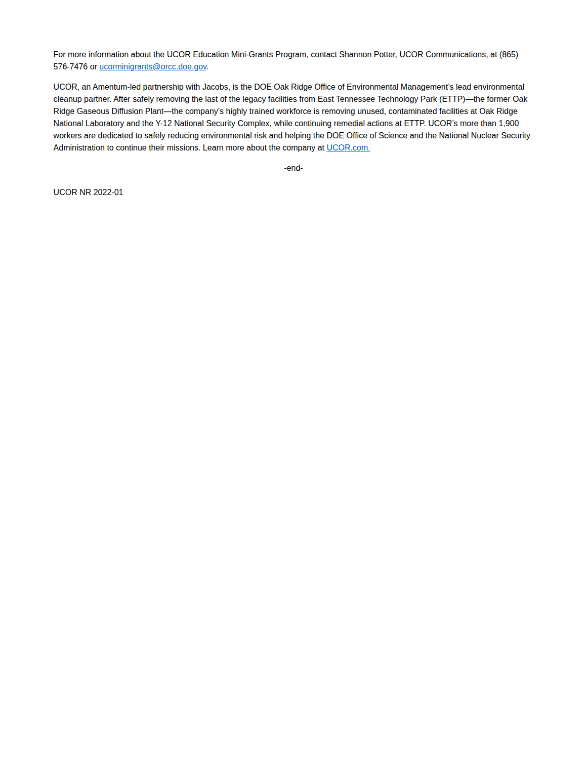For more information about the UCOR Education Mini-Grants Program, contact Shannon Potter, UCOR Communications, at (865) 576-7476 or ucorminigrants@orcc.doe.gov.
UCOR, an Amentum-led partnership with Jacobs, is the DOE Oak Ridge Office of Environmental Management’s lead environmental cleanup partner. After safely removing the last of the legacy facilities from East Tennessee Technology Park (ETTP)—the former Oak Ridge Gaseous Diffusion Plant—the company’s highly trained workforce is removing unused, contaminated facilities at Oak Ridge National Laboratory and the Y-12 National Security Complex, while continuing remedial actions at ETTP. UCOR’s more than 1,900 workers are dedicated to safely reducing environmental risk and helping the DOE Office of Science and the National Nuclear Security Administration to continue their missions. Learn more about the company at UCOR.com.
-end-
UCOR NR 2022-01